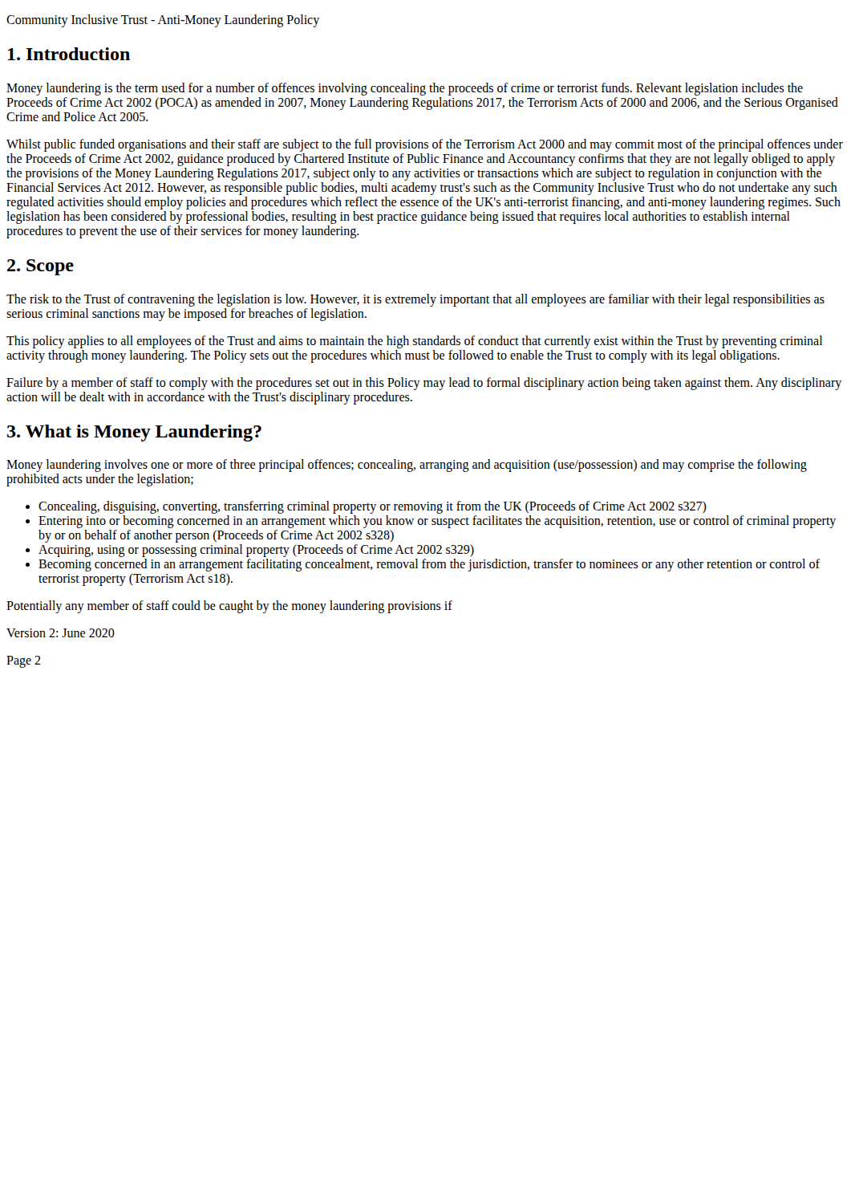Community Inclusive Trust - Anti-Money Laundering Policy
1. Introduction
Money laundering is the term used for a number of offences involving concealing the proceeds of crime or terrorist funds. Relevant legislation includes the Proceeds of Crime Act 2002 (POCA) as amended in 2007, Money Laundering Regulations 2017, the Terrorism Acts of 2000 and 2006, and the Serious Organised Crime and Police Act 2005.
Whilst public funded organisations and their staff are subject to the full provisions of the Terrorism Act 2000 and may commit most of the principal offences under the Proceeds of Crime Act 2002, guidance produced by Chartered Institute of Public Finance and Accountancy confirms that they are not legally obliged to apply the provisions of the Money Laundering Regulations 2017, subject only to any activities or transactions which are subject to regulation in conjunction with the Financial Services Act 2012. However, as responsible public bodies, multi academy trust's such as the Community Inclusive Trust who do not undertake any such regulated activities should employ policies and procedures which reflect the essence of the UK's anti-terrorist financing, and anti-money laundering regimes. Such legislation has been considered by professional bodies, resulting in best practice guidance being issued that requires local authorities to establish internal procedures to prevent the use of their services for money laundering.
2. Scope
The risk to the Trust of contravening the legislation is low. However, it is extremely important that all employees are familiar with their legal responsibilities as serious criminal sanctions may be imposed for breaches of legislation.
This policy applies to all employees of the Trust and aims to maintain the high standards of conduct that currently exist within the Trust by preventing criminal activity through money laundering. The Policy sets out the procedures which must be followed to enable the Trust to comply with its legal obligations.
Failure by a member of staff to comply with the procedures set out in this Policy may lead to formal disciplinary action being taken against them. Any disciplinary action will be dealt with in accordance with the Trust's disciplinary procedures.
3. What is Money Laundering?
Money laundering involves one or more of three principal offences; concealing, arranging and acquisition (use/possession) and may comprise the following prohibited acts under the legislation;
Concealing, disguising, converting, transferring criminal property or removing it from the UK (Proceeds of Crime Act 2002 s327)
Entering into or becoming concerned in an arrangement which you know or suspect facilitates the acquisition, retention, use or control of criminal property by or on behalf of another person (Proceeds of Crime Act 2002 s328)
Acquiring, using or possessing criminal property (Proceeds of Crime Act 2002 s329)
Becoming concerned in an arrangement facilitating concealment, removal from the jurisdiction, transfer to nominees or any other retention or control of terrorist property (Terrorism Act s18).
Potentially any member of staff could be caught by the money laundering provisions if
Version 2: June 2020
Page 2